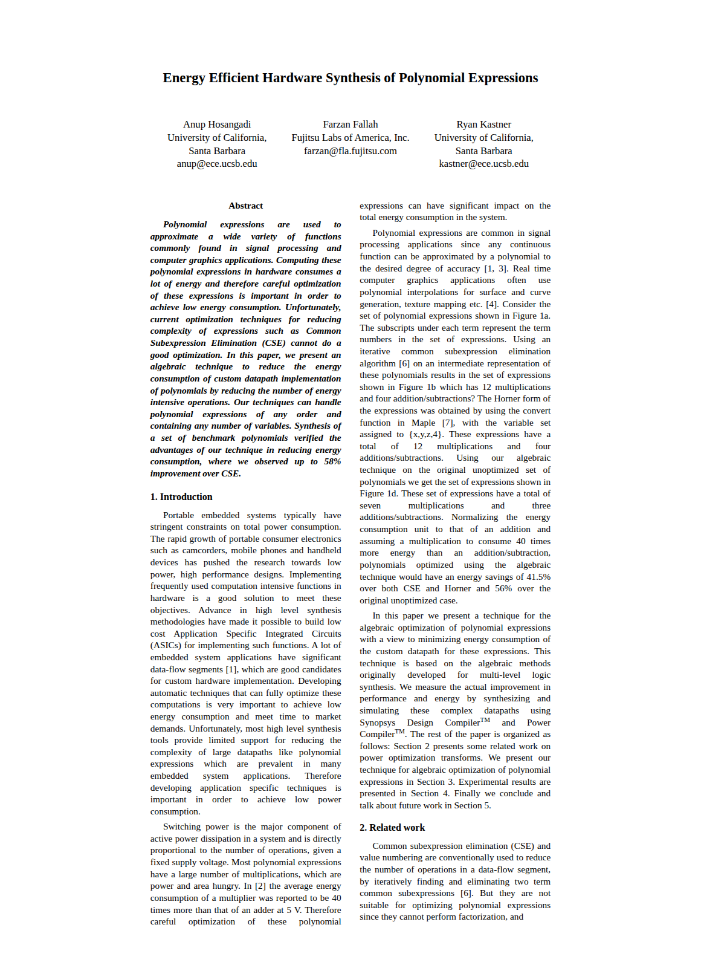Energy Efficient Hardware Synthesis of Polynomial Expressions
| Anup Hosangadi University of California, Santa Barbara anup@ece.ucsb.edu | Farzan Fallah Fujitsu Labs of America, Inc. farzan@fla.fujitsu.com | Ryan Kastner University of California, Santa Barbara kastner@ece.ucsb.edu |
Abstract
Polynomial expressions are used to approximate a wide variety of functions commonly found in signal processing and computer graphics applications. Computing these polynomial expressions in hardware consumes a lot of energy and therefore careful optimization of these expressions is important in order to achieve low energy consumption. Unfortunately, current optimization techniques for reducing complexity of expressions such as Common Subexpression Elimination (CSE) cannot do a good optimization. In this paper, we present an algebraic technique to reduce the energy consumption of custom datapath implementation of polynomials by reducing the number of energy intensive operations. Our techniques can handle polynomial expressions of any order and containing any number of variables. Synthesis of a set of benchmark polynomials verified the advantages of our technique in reducing energy consumption, where we observed up to 58% improvement over CSE.
1. Introduction
Portable embedded systems typically have stringent constraints on total power consumption. The rapid growth of portable consumer electronics such as camcorders, mobile phones and handheld devices has pushed the research towards low power, high performance designs. Implementing frequently used computation intensive functions in hardware is a good solution to meet these objectives. Advance in high level synthesis methodologies have made it possible to build low cost Application Specific Integrated Circuits (ASICs) for implementing such functions. A lot of embedded system applications have significant data-flow segments [1], which are good candidates for custom hardware implementation. Developing automatic techniques that can fully optimize these computations is very important to achieve low energy consumption and meet time to market demands. Unfortunately, most high level synthesis tools provide limited support for reducing the complexity of large datapaths like polynomial expressions which are prevalent in many embedded system applications. Therefore developing application specific techniques is important in order to achieve low power consumption.
Switching power is the major component of active power dissipation in a system and is directly proportional to the number of operations, given a fixed supply voltage. Most polynomial expressions have a large number of multiplications, which are power and area hungry. In [2] the average energy consumption of a multiplier was reported to be 40 times more than that of an adder at 5 V. Therefore careful optimization of these polynomial expressions can have significant impact on the total energy consumption in the system.
Polynomial expressions are common in signal processing applications since any continuous function can be approximated by a polynomial to the desired degree of accuracy [1, 3]. Real time computer graphics applications often use polynomial interpolations for surface and curve generation, texture mapping etc. [4]. Consider the set of polynomial expressions shown in Figure 1a. The subscripts under each term represent the term numbers in the set of expressions. Using an iterative common subexpression elimination algorithm [6] on an intermediate representation of these polynomials results in the set of expressions shown in Figure 1b which has 12 multiplications and four addition/subtractions? The Horner form of the expressions was obtained by using the convert function in Maple [7], with the variable set assigned to {x,y,z,4}. These expressions have a total of 12 multiplications and four additions/subtractions. Using our algebraic technique on the original unoptimized set of polynomials we get the set of expressions shown in Figure 1d. These set of expressions have a total of seven multiplications and three additions/subtractions. Normalizing the energy consumption unit to that of an addition and assuming a multiplication to consume 40 times more energy than an addition/subtraction, polynomials optimized using the algebraic technique would have an energy savings of 41.5% over both CSE and Horner and 56% over the original unoptimized case.
In this paper we present a technique for the algebraic optimization of polynomial expressions with a view to minimizing energy consumption of the custom datapath for these expressions. This technique is based on the algebraic methods originally developed for multi-level logic synthesis. We measure the actual improvement in performance and energy by synthesizing and simulating these complex datapaths using Synopsys Design CompilerTM and Power CompilerTM. The rest of the paper is organized as follows: Section 2 presents some related work on power optimization transforms. We present our technique for algebraic optimization of polynomial expressions in Section 3. Experimental results are presented in Section 4. Finally we conclude and talk about future work in Section 5.
2. Related work
Common subexpression elimination (CSE) and value numbering are conventionally used to reduce the number of operations in a data-flow segment, by iteratively finding and eliminating two term common subexpressions [6]. But they are not suitable for optimizing polynomial expressions since they cannot perform factorization, and